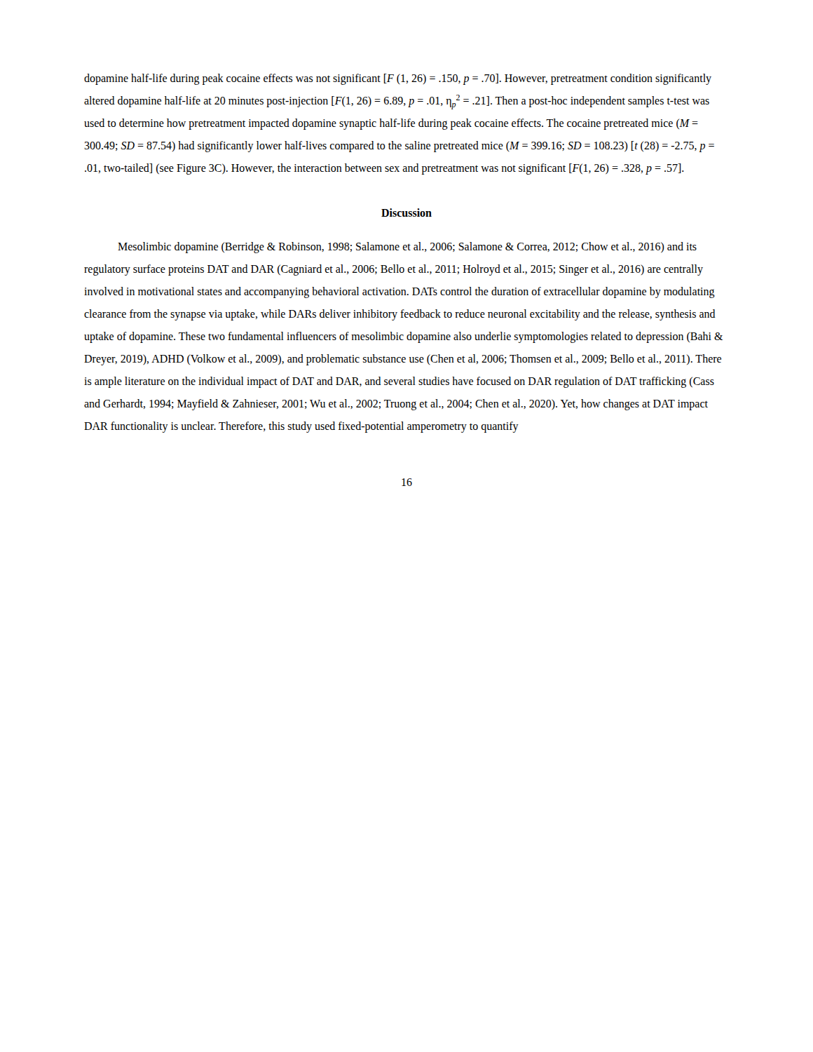dopamine half-life during peak cocaine effects was not significant [F (1, 26) = .150, p = .70]. However, pretreatment condition significantly altered dopamine half-life at 20 minutes post-injection [F(1, 26) = 6.89, p = .01, ηp2 = .21]. Then a post-hoc independent samples t-test was used to determine how pretreatment impacted dopamine synaptic half-life during peak cocaine effects. The cocaine pretreated mice (M = 300.49; SD = 87.54) had significantly lower half-lives compared to the saline pretreated mice (M = 399.16; SD = 108.23) [t (28) = -2.75, p = .01, two-tailed] (see Figure 3C). However, the interaction between sex and pretreatment was not significant [F(1, 26) = .328, p = .57].
Discussion
Mesolimbic dopamine (Berridge & Robinson, 1998; Salamone et al., 2006; Salamone & Correa, 2012; Chow et al., 2016) and its regulatory surface proteins DAT and DAR (Cagniard et al., 2006; Bello et al., 2011; Holroyd et al., 2015; Singer et al., 2016) are centrally involved in motivational states and accompanying behavioral activation. DATs control the duration of extracellular dopamine by modulating clearance from the synapse via uptake, while DARs deliver inhibitory feedback to reduce neuronal excitability and the release, synthesis and uptake of dopamine. These two fundamental influencers of mesolimbic dopamine also underlie symptomologies related to depression (Bahi & Dreyer, 2019), ADHD (Volkow et al., 2009), and problematic substance use (Chen et al, 2006; Thomsen et al., 2009; Bello et al., 2011). There is ample literature on the individual impact of DAT and DAR, and several studies have focused on DAR regulation of DAT trafficking (Cass and Gerhardt, 1994; Mayfield & Zahnieser, 2001; Wu et al., 2002; Truong et al., 2004; Chen et al., 2020). Yet, how changes at DAT impact DAR functionality is unclear. Therefore, this study used fixed-potential amperometry to quantify
16